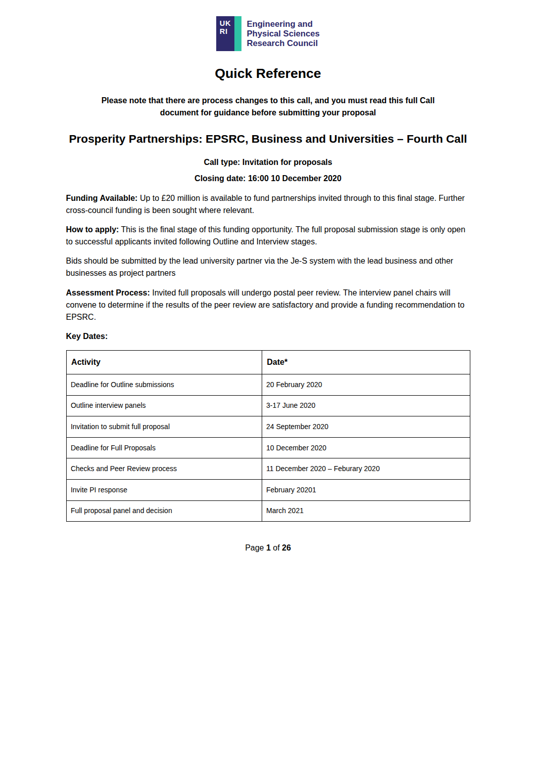UK
RI
Engineering and
Physical Sciences
Research Council
Quick Reference
Please note that there are process changes to this call, and you must read this full Call document for guidance before submitting your proposal
Prosperity Partnerships: EPSRC, Business and Universities – Fourth Call
Call type: Invitation for proposals
Closing date: 16:00 10 December 2020
Funding Available: Up to £20 million is available to fund partnerships invited through to this final stage. Further cross-council funding is been sought where relevant.
How to apply: This is the final stage of this funding opportunity. The full proposal submission stage is only open to successful applicants invited following Outline and Interview stages.
Bids should be submitted by the lead university partner via the Je-S system with the lead business and other businesses as project partners
Assessment Process: Invited full proposals will undergo postal peer review. The interview panel chairs will convene to determine if the results of the peer review are satisfactory and provide a funding recommendation to EPSRC.
Key Dates:
| Activity | Date* |
| --- | --- |
| Deadline for Outline submissions | 20 February 2020 |
| Outline interview panels | 3-17 June 2020 |
| Invitation to submit full proposal | 24 September 2020 |
| Deadline for Full Proposals | 10 December 2020 |
| Checks and Peer Review process | 11 December 2020 – Feburary 2020 |
| Invite PI response | February 20201 |
| Full proposal panel and decision | March 2021 |
Page 1 of 26